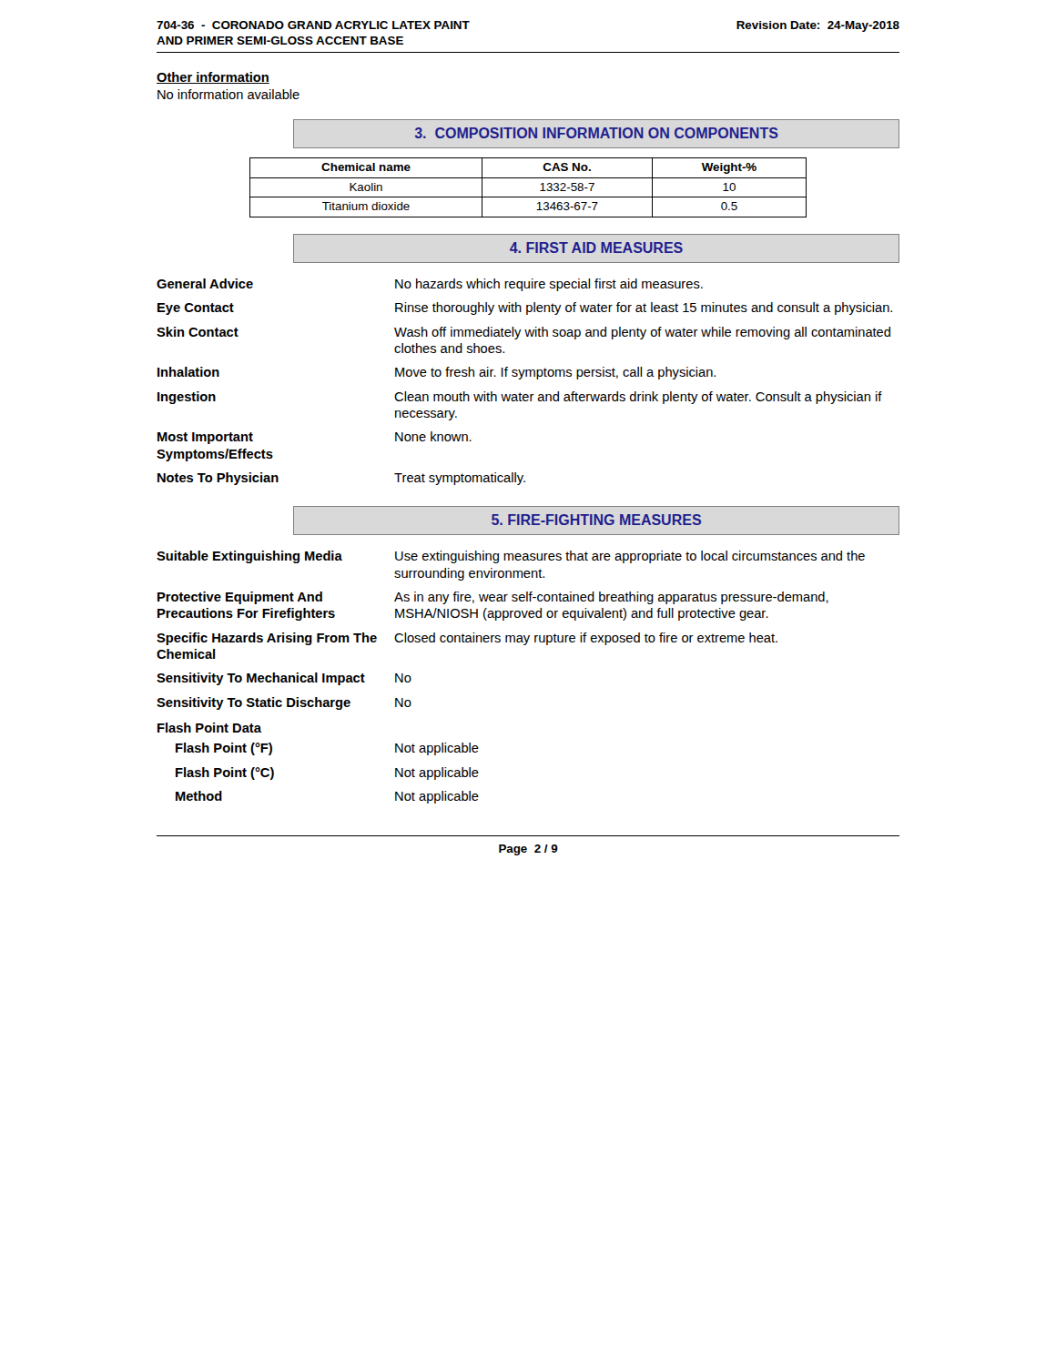704-36 - CORONADO GRAND ACRYLIC LATEX PAINT
AND PRIMER SEMI-GLOSS ACCENT BASE
Revision Date: 24-May-2018
Other information
No information available
3. COMPOSITION INFORMATION ON COMPONENTS
| Chemical name | CAS No. | Weight-% |
| --- | --- | --- |
| Kaolin | 1332-58-7 | 10 |
| Titanium dioxide | 13463-67-7 | 0.5 |
4. FIRST AID MEASURES
| General Advice | No hazards which require special first aid measures. |
| Eye Contact | Rinse thoroughly with plenty of water for at least 15 minutes and consult a physician. |
| Skin Contact | Wash off immediately with soap and plenty of water while removing all contaminated clothes and shoes. |
| Inhalation | Move to fresh air. If symptoms persist, call a physician. |
| Ingestion | Clean mouth with water and afterwards drink plenty of water. Consult a physician if necessary. |
| Most Important Symptoms/Effects | None known. |
| Notes To Physician | Treat symptomatically. |
5. FIRE-FIGHTING MEASURES
| Suitable Extinguishing Media | Use extinguishing measures that are appropriate to local circumstances and the surrounding environment. |
| Protective Equipment And Precautions For Firefighters | As in any fire, wear self-contained breathing apparatus pressure-demand, MSHA/NIOSH (approved or equivalent) and full protective gear. |
| Specific Hazards Arising From The Chemical | Closed containers may rupture if exposed to fire or extreme heat. |
| Sensitivity To Mechanical Impact | No |
| Sensitivity To Static Discharge | No |
Flash Point Data
| Flash Point (°F) | Not applicable |
| Flash Point (°C) | Not applicable |
| Method | Not applicable |
Page 2 / 9